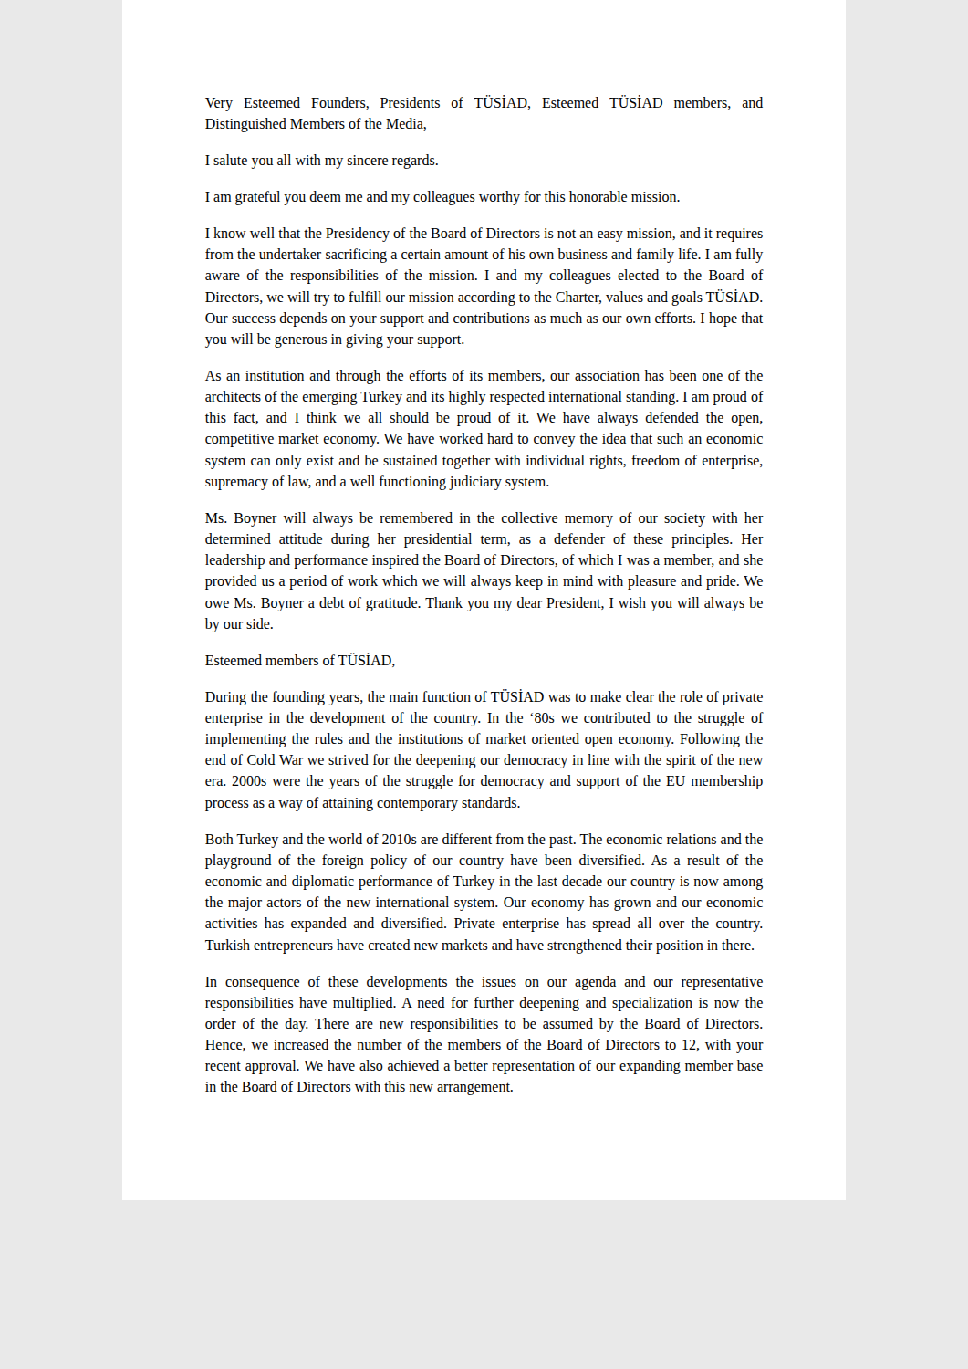Very Esteemed Founders, Presidents of TÜSİAD, Esteemed TÜSİAD members, and Distinguished Members of the Media,
I salute you all with my sincere regards.
I am grateful you deem me and my colleagues worthy for this honorable mission.
I know well that the Presidency of the Board of Directors is not an easy mission, and it requires from the undertaker sacrificing a certain amount of his own business and family life. I am fully aware of the responsibilities of the mission. I and my colleagues elected to the Board of Directors, we will try to fulfill our mission according to the Charter, values and goals TÜSİAD. Our success depends on your support and contributions as much as our own efforts. I hope that you will be generous in giving your support.
As an institution and through the efforts of its members, our association has been one of the architects of the emerging Turkey and its highly respected international standing. I am proud of this fact, and I think we all should be proud of it. We have always defended the open, competitive market economy. We have worked hard to convey the idea that such an economic system can only exist and be sustained together with individual rights, freedom of enterprise, supremacy of law, and a well functioning judiciary system.
Ms. Boyner will always be remembered in the collective memory of our society with her determined attitude during her presidential term, as a defender of these principles. Her leadership and performance inspired the Board of Directors, of which I was a member, and she provided us a period of work which we will always keep in mind with pleasure and pride. We owe Ms. Boyner a debt of gratitude. Thank you my dear President, I wish you will always be by our side.
Esteemed members of TÜSİAD,
During the founding years, the main function of TÜSİAD was to make clear the role of private enterprise in the development of the country. In the ‘80s we contributed to the struggle of implementing the rules and the institutions of market oriented open economy. Following the end of Cold War we strived for the deepening our democracy in line with the spirit of the new era. 2000s were the years of the struggle for democracy and support of the EU membership process as a way of attaining contemporary standards.
Both Turkey and the world of 2010s are different from the past. The economic relations and the playground of the foreign policy of our country have been diversified. As a result of the economic and diplomatic performance of Turkey in the last decade our country is now among the major actors of the new international system. Our economy has grown and our economic activities has expanded and diversified. Private enterprise has spread all over the country. Turkish entrepreneurs have created new markets and have strengthened their position in there.
In consequence of these developments the issues on our agenda and our representative responsibilities have multiplied. A need for further deepening and specialization is now the order of the day. There are new responsibilities to be assumed by the Board of Directors. Hence, we increased the number of the members of the Board of Directors to 12, with your recent approval. We have also achieved a better representation of our expanding member base in the Board of Directors with this new arrangement.